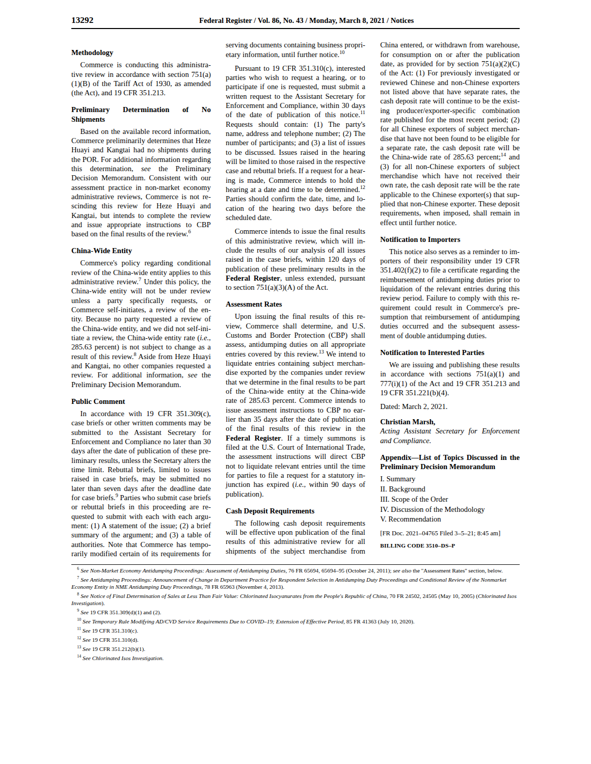13292 Federal Register / Vol. 86, No. 43 / Monday, March 8, 2021 / Notices
Methodology
Commerce is conducting this administrative review in accordance with section 751(a)(1)(B) of the Tariff Act of 1930, as amended (the Act), and 19 CFR 351.213.
Preliminary Determination of No Shipments
Based on the available record information, Commerce preliminarily determines that Heze Huayi and Kangtai had no shipments during the POR. For additional information regarding this determination, see the Preliminary Decision Memorandum. Consistent with our assessment practice in non-market economy administrative reviews, Commerce is not rescinding this review for Heze Huayi and Kangtai, but intends to complete the review and issue appropriate instructions to CBP based on the final results of the review.6
China-Wide Entity
Commerce's policy regarding conditional review of the China-wide entity applies to this administrative review.7 Under this policy, the China-wide entity will not be under review unless a party specifically requests, or Commerce self-initiates, a review of the entity. Because no party requested a review of the China-wide entity, and we did not self-initiate a review, the China-wide entity rate (i.e., 285.63 percent) is not subject to change as a result of this review.8 Aside from Heze Huayi and Kangtai, no other companies requested a review. For additional information, see the Preliminary Decision Memorandum.
Public Comment
In accordance with 19 CFR 351.309(c), case briefs or other written comments may be submitted to the Assistant Secretary for Enforcement and Compliance no later than 30 days after the date of publication of these preliminary results, unless the Secretary alters the time limit. Rebuttal briefs, limited to issues raised in case briefs, may be submitted no later than seven days after the deadline date for case briefs.9 Parties who submit case briefs or rebuttal briefs in this proceeding are requested to submit with each with each argument: (1) A statement of the issue; (2) a brief summary of the argument; and (3) a table of authorities. Note that Commerce has temporarily modified certain of its requirements for serving documents containing business proprietary information, until further notice.10
Pursuant to 19 CFR 351.310(c), interested parties who wish to request a hearing, or to participate if one is requested, must submit a written request to the Assistant Secretary for Enforcement and Compliance, within 30 days of the date of publication of this notice.11 Requests should contain: (1) The party's name, address and telephone number; (2) The number of participants; and (3) a list of issues to be discussed. Issues raised in the hearing will be limited to those raised in the respective case and rebuttal briefs. If a request for a hearing is made, Commerce intends to hold the hearing at a date and time to be determined.12 Parties should confirm the date, time, and location of the hearing two days before the scheduled date.
Commerce intends to issue the final results of this administrative review, which will include the results of our analysis of all issues raised in the case briefs, within 120 days of publication of these preliminary results in the Federal Register, unless extended, pursuant to section 751(a)(3)(A) of the Act.
Assessment Rates
Upon issuing the final results of this review, Commerce shall determine, and U.S. Customs and Border Protection (CBP) shall assess, antidumping duties on all appropriate entries covered by this review.13 We intend to liquidate entries containing subject merchandise exported by the companies under review that we determine in the final results to be part of the China-wide entity at the China-wide rate of 285.63 percent. Commerce intends to issue assessment instructions to CBP no earlier than 35 days after the date of publication of the final results of this review in the Federal Register. If a timely summons is filed at the U.S. Court of International Trade, the assessment instructions will direct CBP not to liquidate relevant entries until the time for parties to file a request for a statutory injunction has expired (i.e., within 90 days of publication).
Cash Deposit Requirements
The following cash deposit requirements will be effective upon publication of the final results of this administrative review for all shipments of the subject merchandise from China entered, or withdrawn from warehouse, for consumption on or after the publication date, as provided for by section 751(a)(2)(C) of the Act: (1) For previously investigated or reviewed Chinese and non-Chinese exporters not listed above that have separate rates, the cash deposit rate will continue to be the existing producer/exporter-specific combination rate published for the most recent period; (2) for all Chinese exporters of subject merchandise that have not been found to be eligible for a separate rate, the cash deposit rate will be the China-wide rate of 285.63 percent;14 and (3) for all non-Chinese exporters of subject merchandise which have not received their own rate, the cash deposit rate will be the rate applicable to the Chinese exporter(s) that supplied that non-Chinese exporter. These deposit requirements, when imposed, shall remain in effect until further notice.
Notification to Importers
This notice also serves as a reminder to importers of their responsibility under 19 CFR 351.402(f)(2) to file a certificate regarding the reimbursement of antidumping duties prior to liquidation of the relevant entries during this review period. Failure to comply with this requirement could result in Commerce's presumption that reimbursement of antidumping duties occurred and the subsequent assessment of double antidumping duties.
Notification to Interested Parties
We are issuing and publishing these results in accordance with sections 751(a)(1) and 777(i)(1) of the Act and 19 CFR 351.213 and 19 CFR 351.221(b)(4).
Dated: March 2, 2021.
Christian Marsh,
Acting Assistant Secretary for Enforcement and Compliance.
Appendix—List of Topics Discussed in the Preliminary Decision Memorandum
I. Summary
II. Background
III. Scope of the Order
IV. Discussion of the Methodology
V. Recommendation
[FR Doc. 2021–04765 Filed 3–5–21; 8:45 am]
BILLING CODE 3510–DS–P
6 See Non-Market Economy Antidumping Proceedings: Assessment of Antidumping Duties, 76 FR 65694, 65694–95 (October 24, 2011); see also the ''Assessment Rates'' section, below.
7 See Antidumping Proceedings: Announcement of Change in Department Practice for Respondent Selection in Antidumping Duty Proceedings and Conditional Review of the Nonmarket Economy Entity in NME Antidumping Duty Proceedings, 78 FR 65963 (November 4, 2013).
8 See Notice of Final Determination of Sales at Less Than Fair Value: Chlorinated Isocyanurates from the People's Republic of China, 70 FR 24502, 24505 (May 10, 2005) (Chlorinated Isos Investigation).
9 See 19 CFR 351.309(d)(1) and (2).
10 See Temporary Rule Modifying AD/CVD Service Requirements Due to COVID–19; Extension of Effective Period, 85 FR 41363 (July 10, 2020).
11 See 19 CFR 351.310(c).
12 See 19 CFR 351.310(d).
13 See 19 CFR 351.212(b)(1).
14 See Chlorinated Isos Investigation.